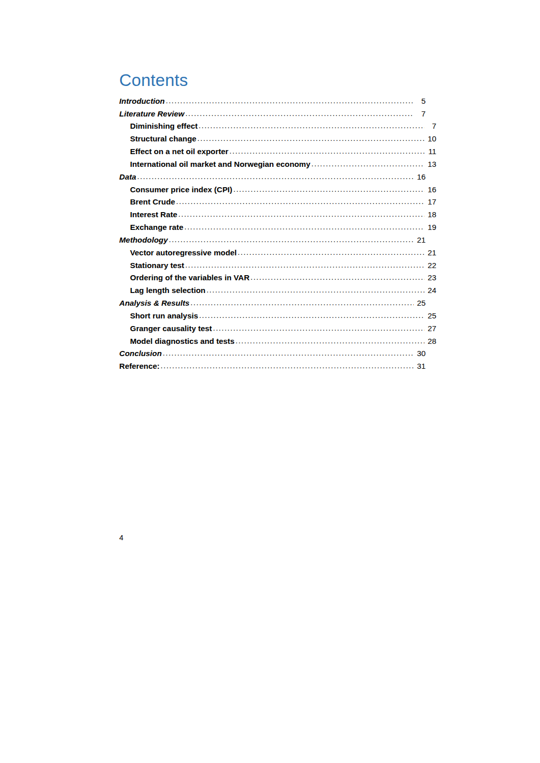Contents
Introduction ........................................................................................................................................... 5
Literature Review ................................................................................................................................. 7
Diminishing effect .............................................................................................................................. 7
Structural change ............................................................................................................................. 10
Effect on a net oil exporter ......................................................................................................... 11
International oil market and Norwegian economy ..................................................................... 13
Data ....................................................................................................................................................... 16
Consumer price index (CPI) ......................................................................................................... 16
Brent Crude .................................................................................................................................... 17
Interest Rate ................................................................................................................................... 18
Exchange rate ................................................................................................................................ 19
Methodology ....................................................................................................................................... 21
Vector autoregressive model ........................................................................................................ 21
Stationary test ................................................................................................................................ 22
Ordering of the variables in VAR .................................................................................................. 23
Lag length selection ....................................................................................................................... 24
Analysis & Results .............................................................................................................................. 25
Short run analysis ............................................................................................................................. 25
Granger causality test .................................................................................................................... 27
Model diagnostics and tests ......................................................................................................... 28
Conclusion ........................................................................................................................................... 30
Reference: ........................................................................................................................................... 31
4